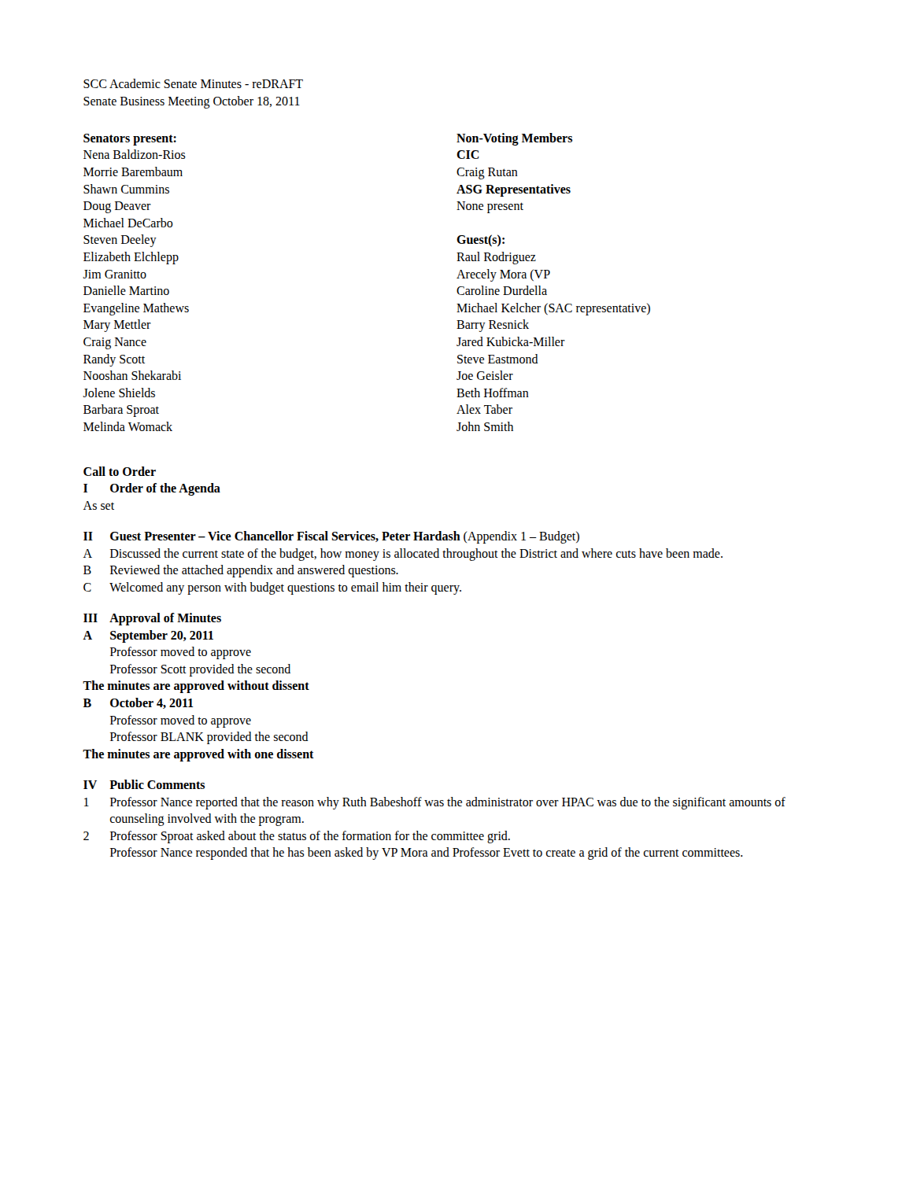SCC Academic Senate Minutes - reDRAFT
Senate Business Meeting October 18, 2011
| Senators present: Nena Baldizon-Rios Morrie Barembaum Shawn Cummins Doug Deaver Michael DeCarbo Steven Deeley Elizabeth Elchlepp Jim Granitto Danielle Martino Evangeline Mathews Mary Mettler Craig Nance Randy Scott Nooshan Shekarabi Jolene Shields Barbara Sproat Melinda Womack | Non-Voting Members CIC Craig Rutan ASG Representatives None present Guest(s): Raul Rodriguez Arecely Mora (VP Caroline Durdella Michael Kelcher (SAC representative) Barry Resnick Jared Kubicka-Miller Steve Eastmond Joe Geisler Beth Hoffman Alex Taber John Smith |
Call to Order
I
Order of the Agenda
As set
II
Guest Presenter – Vice Chancellor Fiscal Services, Peter Hardash (Appendix 1 – Budget)
A
Discussed the current state of the budget, how money is allocated throughout the District and where cuts have been made.
B
Reviewed the attached appendix and answered questions.
C
Welcomed any person with budget questions to email him their query.
III
Approval of Minutes
A
September 20, 2011
Professor moved to approve
Professor Scott provided the second
The minutes are approved without dissent
B
October 4, 2011
Professor moved to approve
Professor BLANK provided the second
The minutes are approved with one dissent
IV
Public Comments
1
Professor Nance reported that the reason why Ruth Babeshoff was the administrator over HPAC was due to the significant amounts of counseling involved with the program.
2
Professor Sproat asked about the status of the formation for the committee grid.
Professor Nance responded that he has been asked by VP Mora and Professor Evett to create a grid of the current committees.